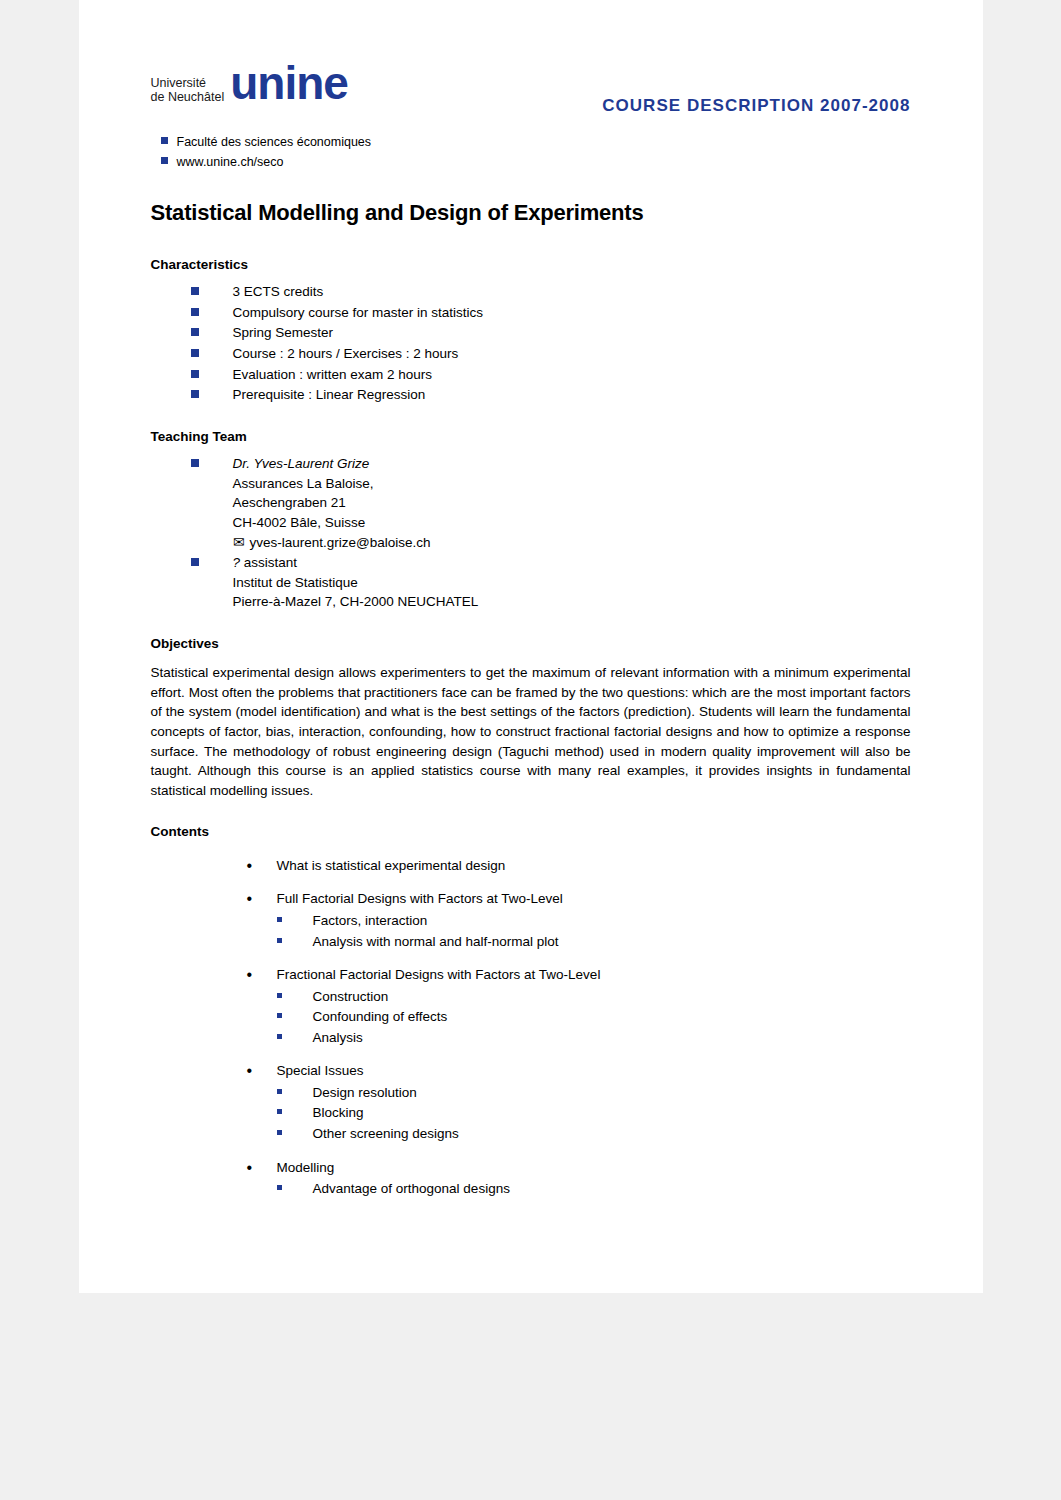Université
de Neuchâtel
unine
COURSE DESCRIPTION 2007-2008
Faculté des sciences économiques
www.unine.ch/seco
Statistical Modelling and Design of Experiments
Characteristics
3 ECTS credits
Compulsory course for master in statistics
Spring Semester
Course : 2 hours / Exercises : 2 hours
Evaluation : written exam 2 hours
Prerequisite : Linear Regression
Teaching Team
Dr. Yves-Laurent Grize
Assurances La Baloise,
Aeschengraben 21
CH-4002 Bâle, Suisse
yves-laurent.grize@baloise.ch
? assistant
Institut de Statistique
Pierre-à-Mazel 7, CH-2000 NEUCHATEL
Objectives
Statistical experimental design allows experimenters to get the maximum of relevant information with a minimum experimental effort. Most often the problems that practitioners face can be framed by the two questions: which are the most important factors of the system (model identification) and what is the best settings of the factors (prediction). Students will learn the fundamental concepts of factor, bias, interaction, confounding, how to construct fractional factorial designs and how to optimize a response surface. The methodology of robust engineering design (Taguchi method) used in modern quality improvement will also be taught. Although this course is an applied statistics course with many real examples, it provides insights in fundamental statistical modelling issues.
Contents
What is statistical experimental design
Full Factorial Designs with Factors at Two-Level
Factors, interaction
Analysis with normal and half-normal plot
Fractional Factorial Designs with Factors at Two-Level
Construction
Confounding of effects
Analysis
Special Issues
Design resolution
Blocking
Other screening designs
Modelling
Advantage of orthogonal designs